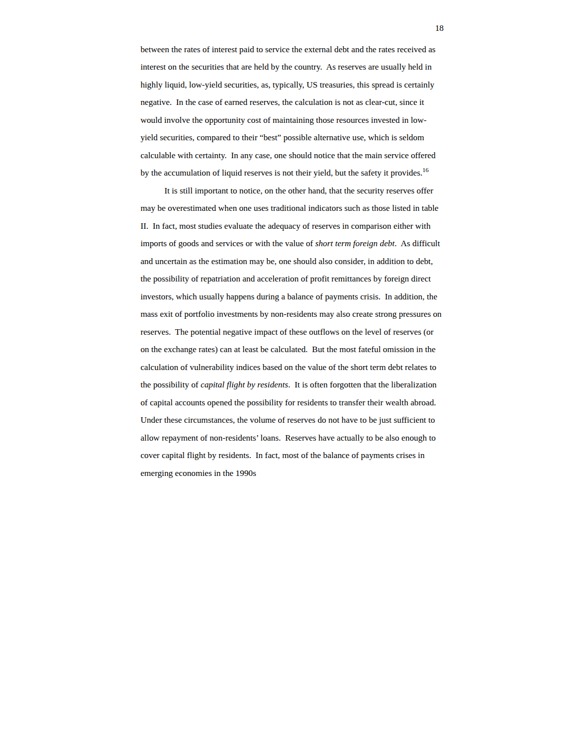18
between the rates of interest paid to service the external debt and the rates received as interest on the securities that are held by the country. As reserves are usually held in highly liquid, low-yield securities, as, typically, US treasuries, this spread is certainly negative. In the case of earned reserves, the calculation is not as clear-cut, since it would involve the opportunity cost of maintaining those resources invested in low-yield securities, compared to their “best” possible alternative use, which is seldom calculable with certainty. In any case, one should notice that the main service offered by the accumulation of liquid reserves is not their yield, but the safety it provides.16
It is still important to notice, on the other hand, that the security reserves offer may be overestimated when one uses traditional indicators such as those listed in table II. In fact, most studies evaluate the adequacy of reserves in comparison either with imports of goods and services or with the value of short term foreign debt. As difficult and uncertain as the estimation may be, one should also consider, in addition to debt, the possibility of repatriation and acceleration of profit remittances by foreign direct investors, which usually happens during a balance of payments crisis. In addition, the mass exit of portfolio investments by non-residents may also create strong pressures on reserves. The potential negative impact of these outflows on the level of reserves (or on the exchange rates) can at least be calculated. But the most fateful omission in the calculation of vulnerability indices based on the value of the short term debt relates to the possibility of capital flight by residents. It is often forgotten that the liberalization of capital accounts opened the possibility for residents to transfer their wealth abroad. Under these circumstances, the volume of reserves do not have to be just sufficient to allow repayment of non-residents’ loans. Reserves have actually to be also enough to cover capital flight by residents. In fact, most of the balance of payments crises in emerging economies in the 1990s